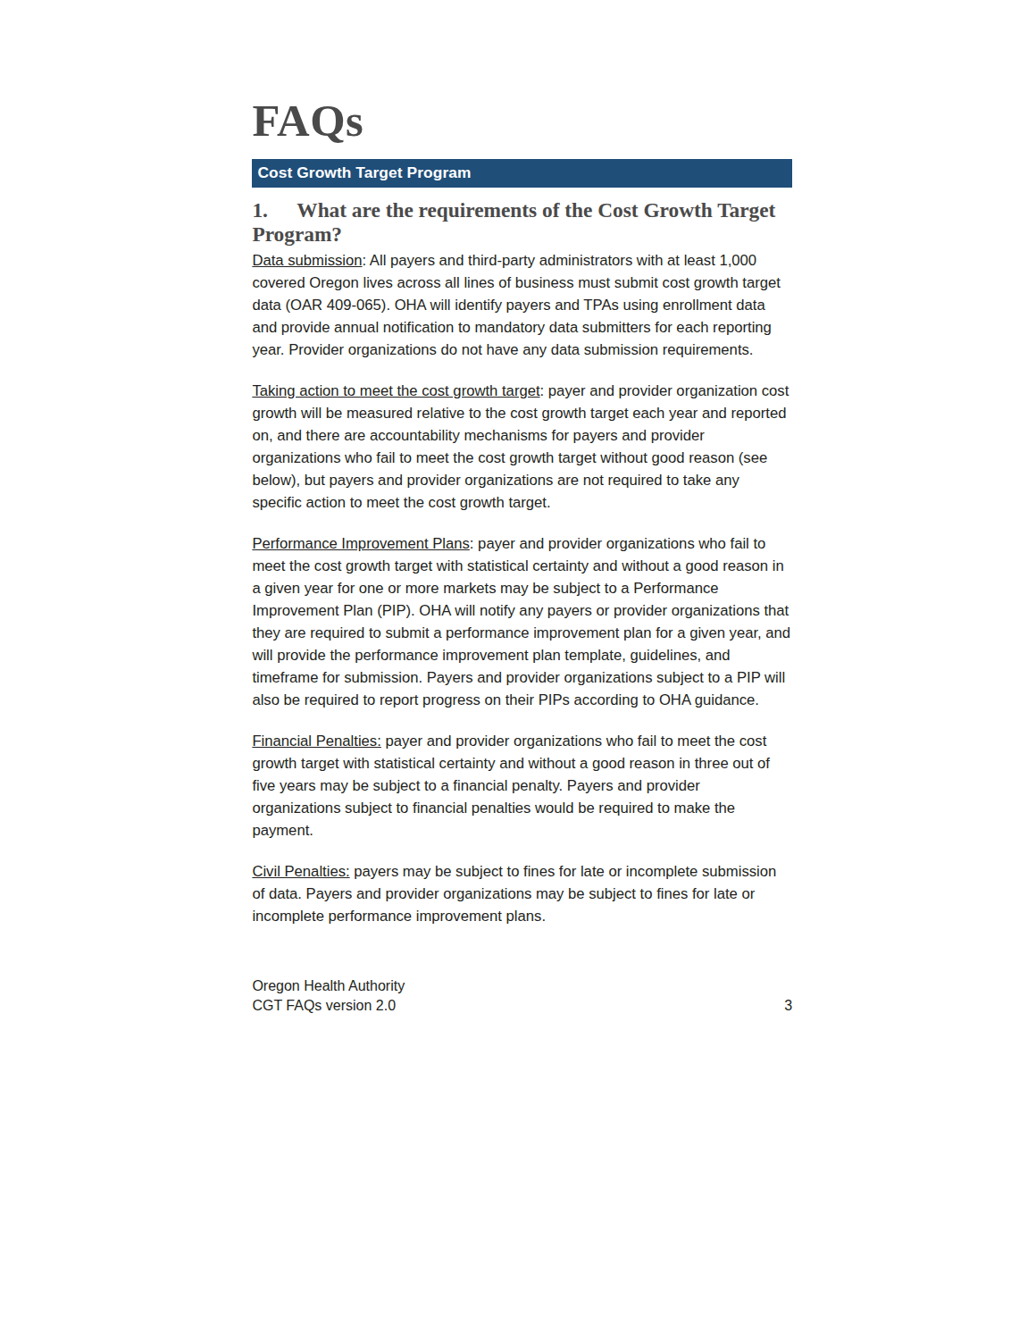FAQs
Cost Growth Target Program
1. What are the requirements of the Cost Growth Target Program?
Data submission: All payers and third-party administrators with at least 1,000 covered Oregon lives across all lines of business must submit cost growth target data (OAR 409-065). OHA will identify payers and TPAs using enrollment data and provide annual notification to mandatory data submitters for each reporting year. Provider organizations do not have any data submission requirements.
Taking action to meet the cost growth target: payer and provider organization cost growth will be measured relative to the cost growth target each year and reported on, and there are accountability mechanisms for payers and provider organizations who fail to meet the cost growth target without good reason (see below), but payers and provider organizations are not required to take any specific action to meet the cost growth target.
Performance Improvement Plans: payer and provider organizations who fail to meet the cost growth target with statistical certainty and without a good reason in a given year for one or more markets may be subject to a Performance Improvement Plan (PIP). OHA will notify any payers or provider organizations that they are required to submit a performance improvement plan for a given year, and will provide the performance improvement plan template, guidelines, and timeframe for submission. Payers and provider organizations subject to a PIP will also be required to report progress on their PIPs according to OHA guidance.
Financial Penalties: payer and provider organizations who fail to meet the cost growth target with statistical certainty and without a good reason in three out of five years may be subject to a financial penalty. Payers and provider organizations subject to financial penalties would be required to make the payment.
Civil Penalties: payers may be subject to fines for late or incomplete submission of data. Payers and provider organizations may be subject to fines for late or incomplete performance improvement plans.
Oregon Health Authority
CGT FAQs version 2.0 3